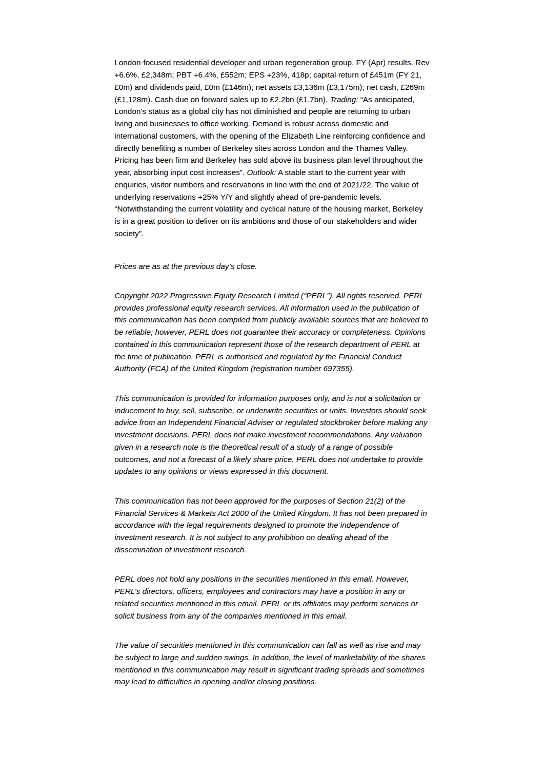London-focused residential developer and urban regeneration group. FY (Apr) results. Rev +6.6%, £2,348m; PBT +6.4%, £552m; EPS +23%, 418p; capital return of £451m (FY 21, £0m) and dividends paid, £0m (£146m); net assets £3,136m (£3,175m); net cash, £269m (£1,128m). Cash due on forward sales up to £2.2bn (£1.7bn). Trading: “As anticipated, London's status as a global city has not diminished and people are returning to urban living and businesses to office working. Demand is robust across domestic and international customers, with the opening of the Elizabeth Line reinforcing confidence and directly benefiting a number of Berkeley sites across London and the Thames Valley. Pricing has been firm and Berkeley has sold above its business plan level throughout the year, absorbing input cost increases”. Outlook: A stable start to the current year with enquiries, visitor numbers and reservations in line with the end of 2021/22. The value of underlying reservations +25% Y/Y and slightly ahead of pre-pandemic levels. “Notwithstanding the current volatility and cyclical nature of the housing market, Berkeley is in a great position to deliver on its ambitions and those of our stakeholders and wider society”.
Prices are as at the previous day’s close.
Copyright 2022 Progressive Equity Research Limited (“PERL”). All rights reserved. PERL provides professional equity research services. All information used in the publication of this communication has been compiled from publicly available sources that are believed to be reliable; however, PERL does not guarantee their accuracy or completeness. Opinions contained in this communication represent those of the research department of PERL at the time of publication. PERL is authorised and regulated by the Financial Conduct Authority (FCA) of the United Kingdom (registration number 697355).
This communication is provided for information purposes only, and is not a solicitation or inducement to buy, sell, subscribe, or underwrite securities or units. Investors should seek advice from an Independent Financial Adviser or regulated stockbroker before making any investment decisions. PERL does not make investment recommendations. Any valuation given in a research note is the theoretical result of a study of a range of possible outcomes, and not a forecast of a likely share price. PERL does not undertake to provide updates to any opinions or views expressed in this document.
This communication has not been approved for the purposes of Section 21(2) of the Financial Services & Markets Act 2000 of the United Kingdom. It has not been prepared in accordance with the legal requirements designed to promote the independence of investment research. It is not subject to any prohibition on dealing ahead of the dissemination of investment research.
PERL does not hold any positions in the securities mentioned in this email. However, PERL’s directors, officers, employees and contractors may have a position in any or related securities mentioned in this email. PERL or its affiliates may perform services or solicit business from any of the companies mentioned in this email.
The value of securities mentioned in this communication can fall as well as rise and may be subject to large and sudden swings. In addition, the level of marketability of the shares mentioned in this communication may result in significant trading spreads and sometimes may lead to difficulties in opening and/or closing positions.